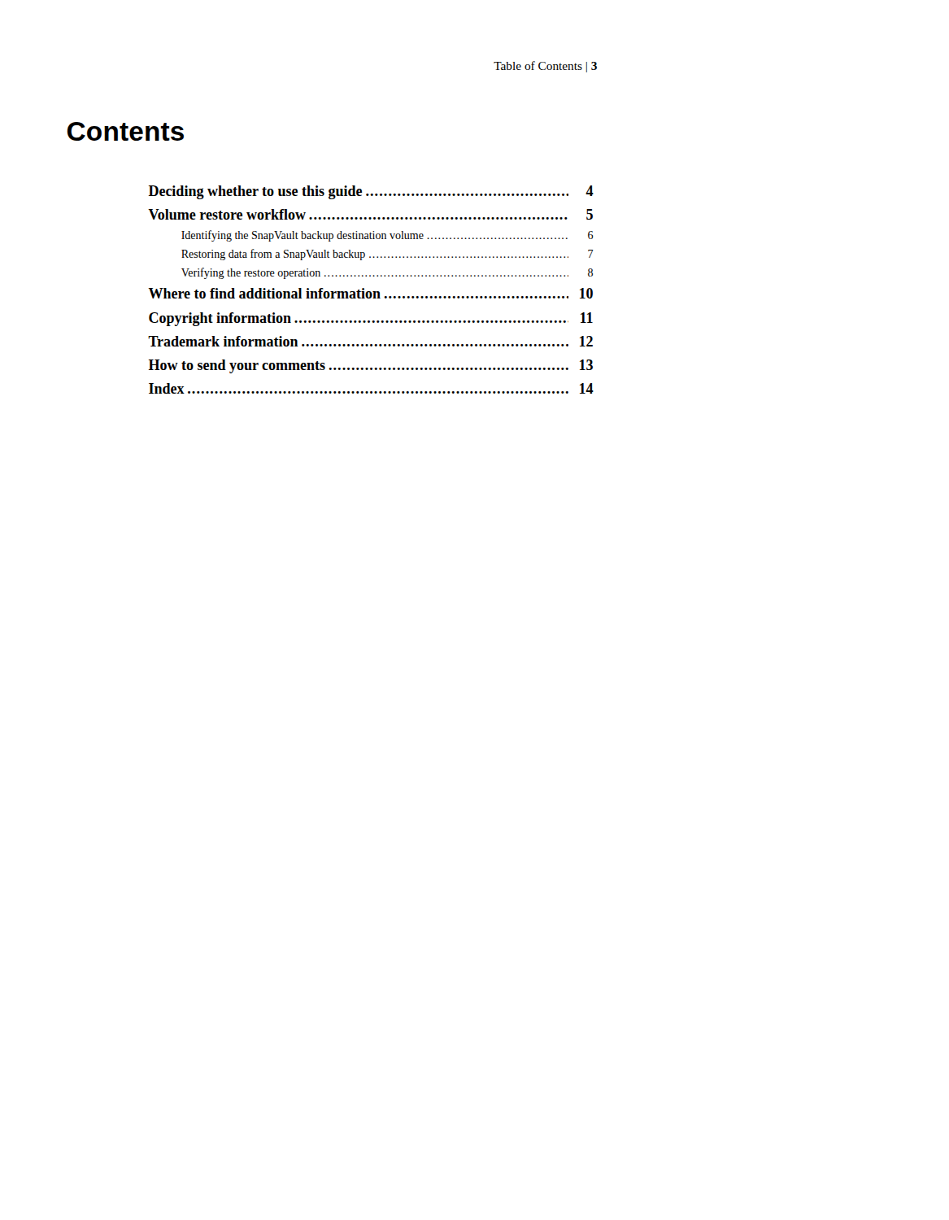Table of Contents | 3
Contents
Deciding whether to use this guide ........................................................... 4
Volume restore workflow ............................................................................ 5
Identifying the SnapVault backup destination volume .............................................. 6
Restoring data from a SnapVault backup ................................................................... 7
Verifying the restore operation ................................................................................. 8
Where to find additional information ...................................................... 10
Copyright information .............................................................................. 11
Trademark information ........................................................................... 12
How to send your comments ..................................................................... 13
Index ......................................................................................................... 14